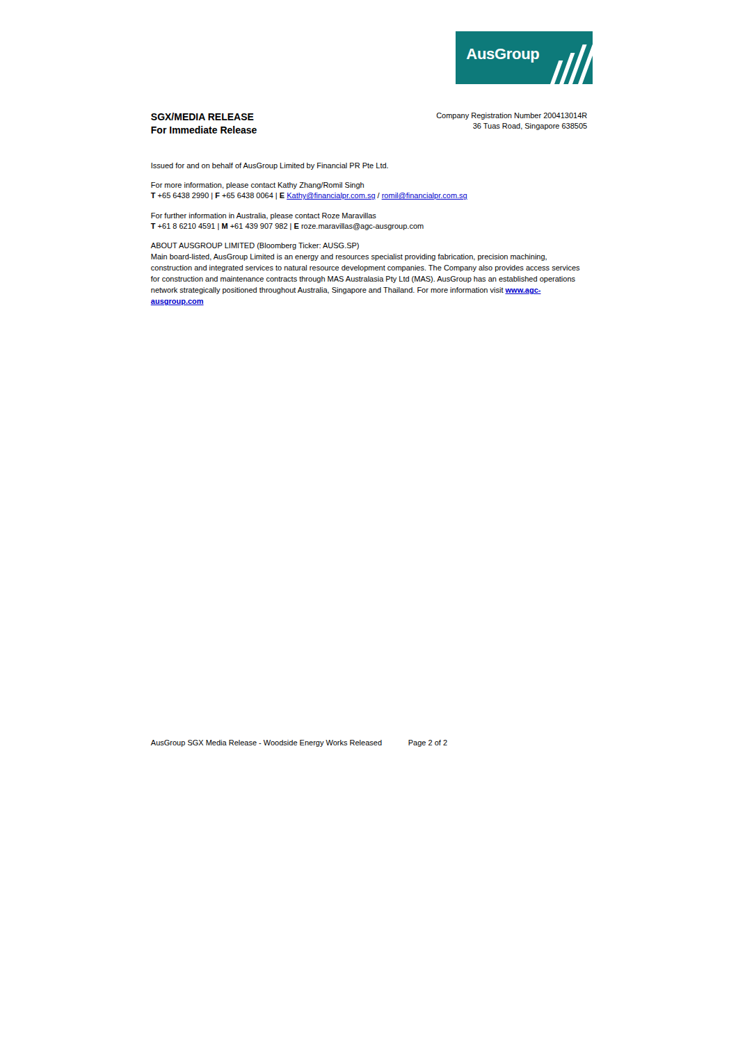AusGroup
SGX/MEDIA RELEASE
For Immediate Release
Company Registration Number 200413014R
36 Tuas Road, Singapore 638505
Issued for and on behalf of AusGroup Limited by Financial PR Pte Ltd.
For more information, please contact Kathy Zhang/Romil Singh
T +65 6438 2990 | F +65 6438 0064 | E Kathy@financialpr.com.sg / romil@financialpr.com.sg
For further information in Australia, please contact Roze Maravillas
T +61 8 6210 4591 | M +61 439 907 982 | E roze.maravillas@agc-ausgroup.com
ABOUT AUSGROUP LIMITED (Bloomberg Ticker: AUSG.SP)
Main board-listed, AusGroup Limited is an energy and resources specialist providing fabrication, precision machining, construction and integrated services to natural resource development companies. The Company also provides access services for construction and maintenance contracts through MAS Australasia Pty Ltd (MAS). AusGroup has an established operations network strategically positioned throughout Australia, Singapore and Thailand. For more information visit www.agc-ausgroup.com
AusGroup SGX Media Release - Woodside Energy Works ReleasedPage 2 of 2